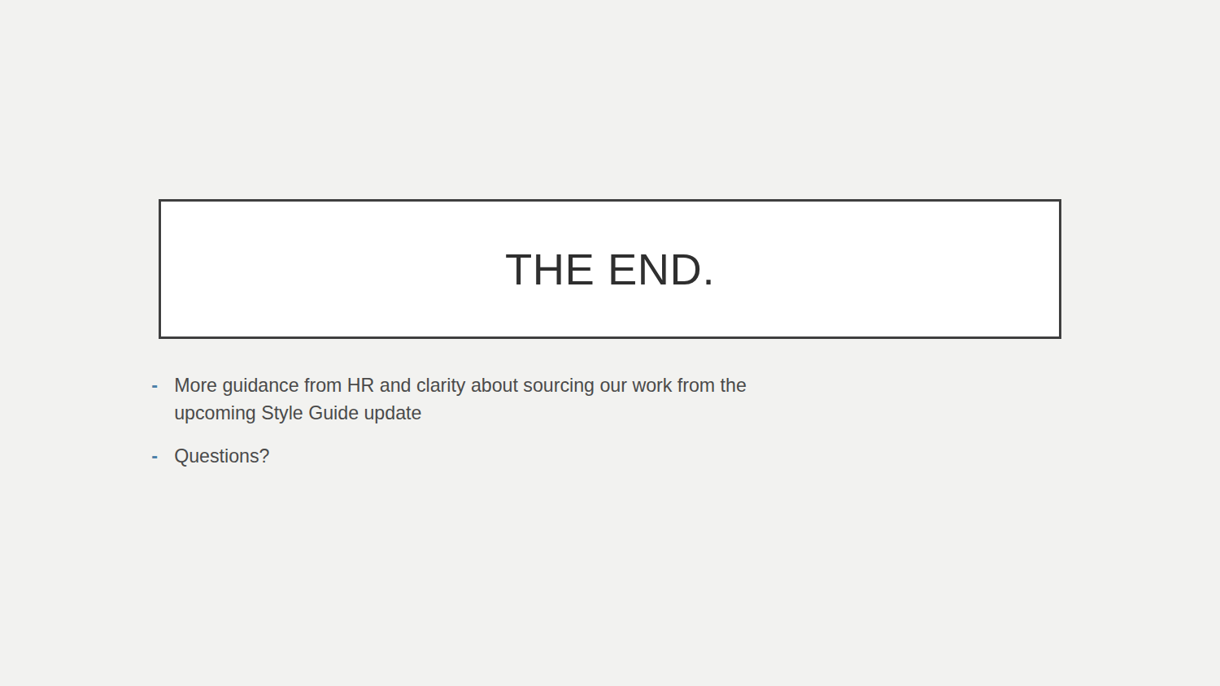THE END.
More guidance from HR and clarity about sourcing our work from the upcoming Style Guide update
Questions?